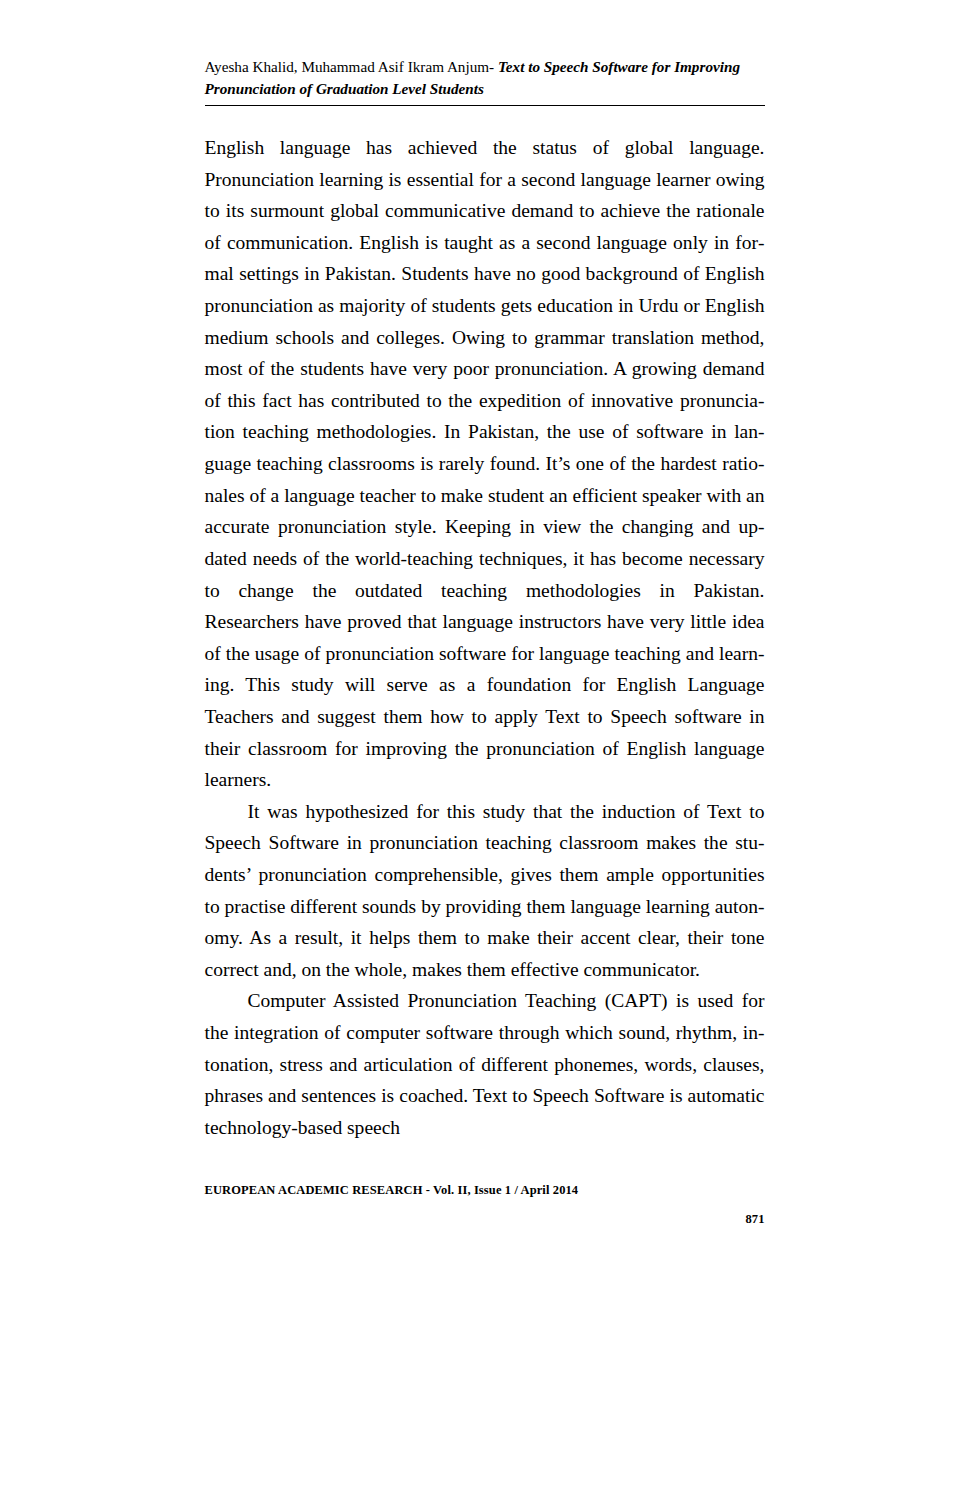Ayesha Khalid, Muhammad Asif Ikram Anjum- Text to Speech Software for Improving Pronunciation of Graduation Level Students
English language has achieved the status of global language. Pronunciation learning is essential for a second language learner owing to its surmount global communicative demand to achieve the rationale of communication. English is taught as a second language only in formal settings in Pakistan. Students have no good background of English pronunciation as majority of students gets education in Urdu or English medium schools and colleges. Owing to grammar translation method, most of the students have very poor pronunciation. A growing demand of this fact has contributed to the expedition of innovative pronunciation teaching methodologies. In Pakistan, the use of software in language teaching classrooms is rarely found. It’s one of the hardest rationales of a language teacher to make student an efficient speaker with an accurate pronunciation style. Keeping in view the changing and updated needs of the world-teaching techniques, it has become necessary to change the outdated teaching methodologies in Pakistan. Researchers have proved that language instructors have very little idea of the usage of pronunciation software for language teaching and learning. This study will serve as a foundation for English Language Teachers and suggest them how to apply Text to Speech software in their classroom for improving the pronunciation of English language learners.
It was hypothesized for this study that the induction of Text to Speech Software in pronunciation teaching classroom makes the students’ pronunciation comprehensible, gives them ample opportunities to practise different sounds by providing them language learning autonomy. As a result, it helps them to make their accent clear, their tone correct and, on the whole, makes them effective communicator.
Computer Assisted Pronunciation Teaching (CAPT) is used for the integration of computer software through which sound, rhythm, intonation, stress and articulation of different phonemes, words, clauses, phrases and sentences is coached. Text to Speech Software is automatic technology-based speech
EUROPEAN ACADEMIC RESEARCH - Vol. II, Issue 1 / April 2014
871